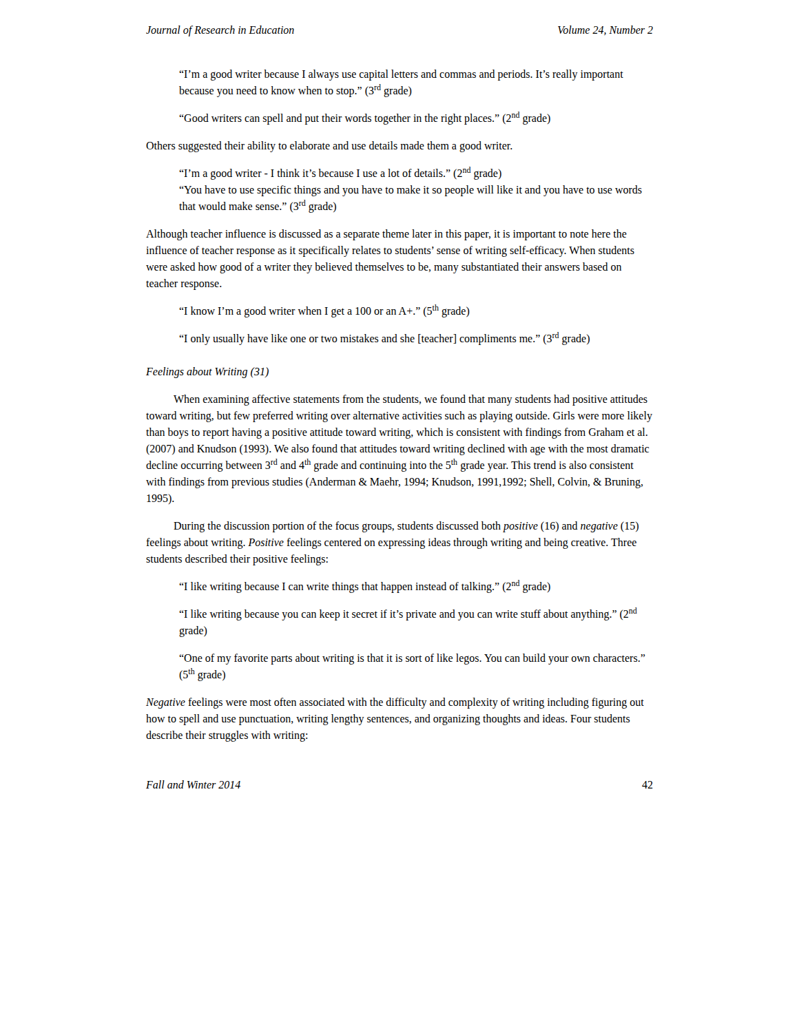Journal of Research in Education Volume 24, Number 2
“I’m a good writer because I always use capital letters and commas and periods. It’s really important because you need to know when to stop.” (3rd grade)
“Good writers can spell and put their words together in the right places.” (2nd grade)
Others suggested their ability to elaborate and use details made them a good writer.
“I’m a good writer - I think it’s because I use a lot of details.” (2nd grade)
“You have to use specific things and you have to make it so people will like it and you have to use words that would make sense.” (3rd grade)
Although teacher influence is discussed as a separate theme later in this paper, it is important to note here the influence of teacher response as it specifically relates to students’ sense of writing self-efficacy. When students were asked how good of a writer they believed themselves to be, many substantiated their answers based on teacher response.
“I know I’m a good writer when I get a 100 or an A+.” (5th grade)
“I only usually have like one or two mistakes and she [teacher] compliments me.” (3rd grade)
Feelings about Writing (31)
When examining affective statements from the students, we found that many students had positive attitudes toward writing, but few preferred writing over alternative activities such as playing outside. Girls were more likely than boys to report having a positive attitude toward writing, which is consistent with findings from Graham et al. (2007) and Knudson (1993). We also found that attitudes toward writing declined with age with the most dramatic decline occurring between 3rd and 4th grade and continuing into the 5th grade year. This trend is also consistent with findings from previous studies (Anderman & Maehr, 1994; Knudson, 1991,1992; Shell, Colvin, & Bruning, 1995).
During the discussion portion of the focus groups, students discussed both positive (16) and negative (15) feelings about writing. Positive feelings centered on expressing ideas through writing and being creative. Three students described their positive feelings:
“I like writing because I can write things that happen instead of talking.” (2nd grade)
“I like writing because you can keep it secret if it’s private and you can write stuff about anything.” (2nd grade)
“One of my favorite parts about writing is that it is sort of like legos. You can build your own characters.” (5th grade)
Negative feelings were most often associated with the difficulty and complexity of writing including figuring out how to spell and use punctuation, writing lengthy sentences, and organizing thoughts and ideas. Four students describe their struggles with writing:
Fall and Winter 2014 42